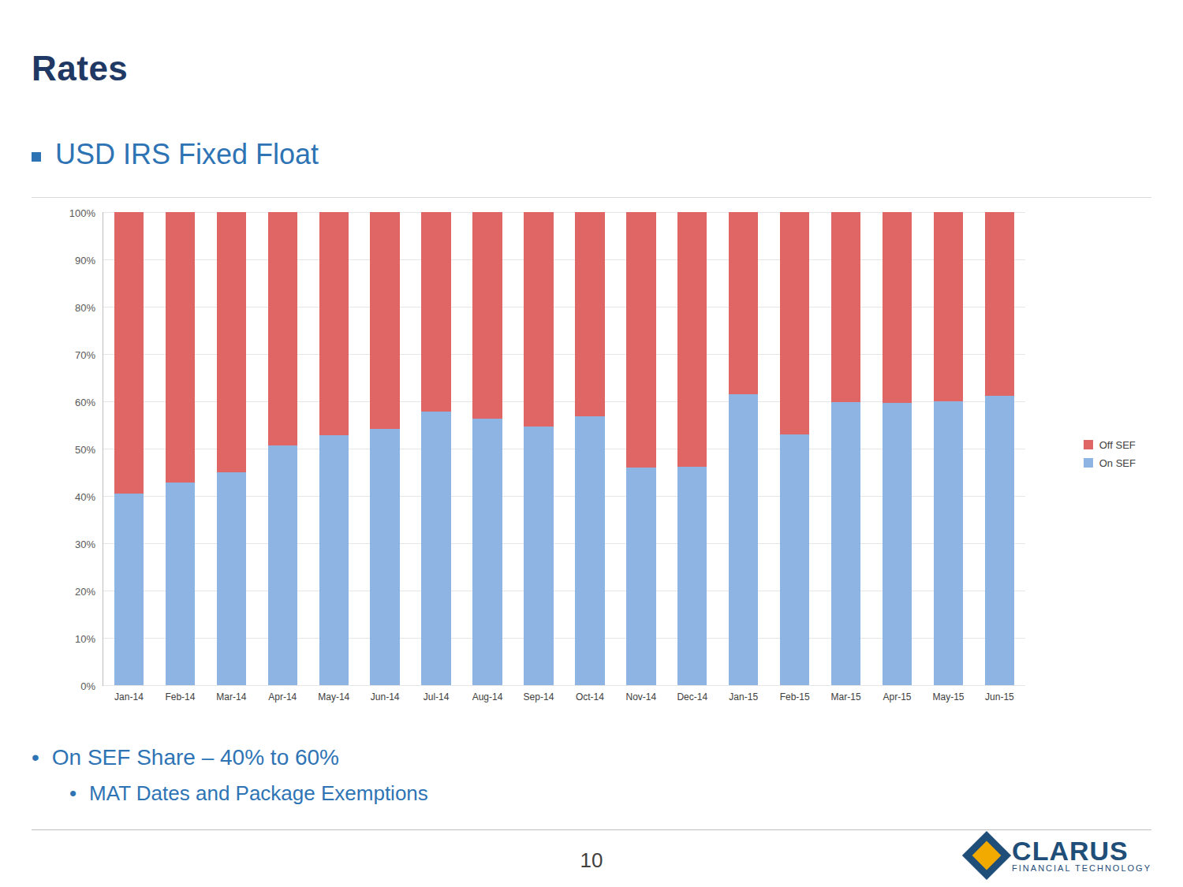Rates
USD IRS Fixed Float
100%
90%
80%
70%
60%
50%
40%
30%
20%
10%
0%
Jan-14
Feb-14
Mar-14
Apr-14
May-14
Jun-14
Jul-14
Aug-14
Sep-14
Oct-14
Nov-14
Dec-14
Jan-15
Feb-15
Mar-15
Apr-15
May-15
Jun-15
Off SEF
On SEF
•On SEF Share – 40% to 60%
•MAT Dates and Package Exemptions
10
CLARUS
FINANCIAL TECHNOLOGY